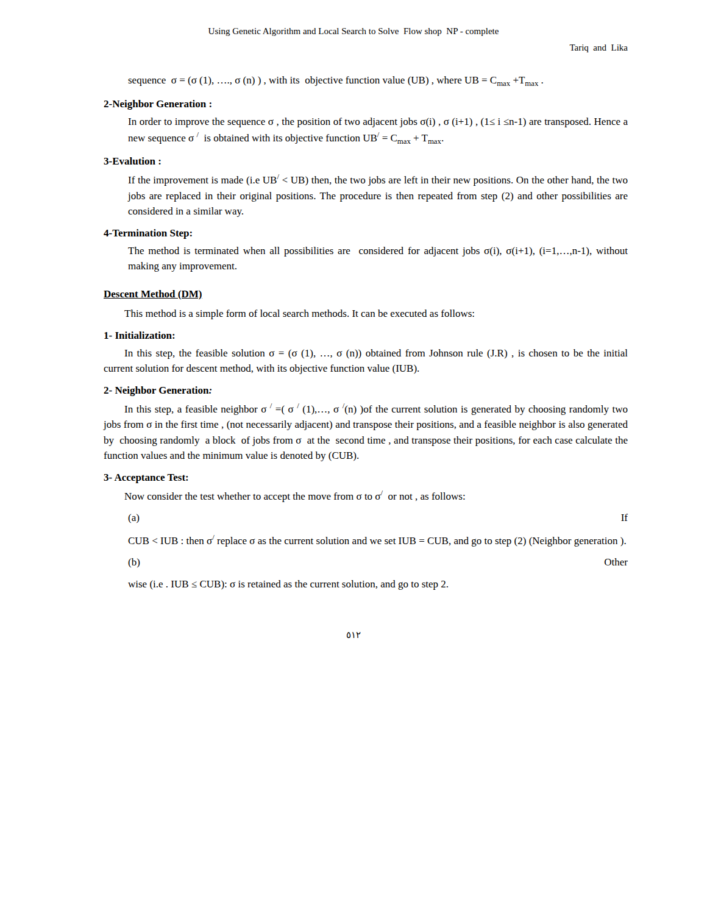Using Genetic Algorithm and Local Search to Solve Flow shop NP - complete
Tariq and Lika
sequence σ = (σ (1), …., σ (n) ) , with its objective function value (UB) , where UB = Cmax +Tmax .
2-Neighbor Generation :
In order to improve the sequence σ , the position of two adjacent jobs σ(i) , σ (i+1) , (1≤ i ≤n-1) are transposed. Hence a new sequence σ / is obtained with its objective function UB/ = Cmax + Tmax.
3-Evalution :
If the improvement is made (i.e UB/ < UB) then, the two jobs are left in their new positions. On the other hand, the two jobs are replaced in their original positions. The procedure is then repeated from step (2) and other possibilities are considered in a similar way.
4-Termination Step:
The method is terminated when all possibilities are considered for adjacent jobs σ(i), σ(i+1), (i=1,…,n-1), without making any improvement.
Descent Method (DM)
This method is a simple form of local search methods. It can be executed as follows:
1- Initialization:
In this step, the feasible solution σ = (σ (1), …, σ (n)) obtained from Johnson rule (J.R) , is chosen to be the initial current solution for descent method, with its objective function value (IUB).
2- Neighbor Generation:
In this step, a feasible neighbor σ / =( σ / (1),…, σ /(n) )of the current solution is generated by choosing randomly two jobs from σ in the first time , (not necessarily adjacent) and transpose their positions, and a feasible neighbor is also generated by choosing randomly a block of jobs from σ at the second time , and transpose their positions, for each case calculate the function values and the minimum value is denoted by (CUB).
3- Acceptance Test:
Now consider the test whether to accept the move from σ to σ/ or not , as follows:
(a) If
CUB < IUB : then σ/ replace σ as the current solution and we set IUB = CUB, and go to step (2) (Neighbor generation ).
(b) Other
wise (i.e . IUB ≤ CUB): σ is retained as the current solution, and go to step 2.
٥١٢